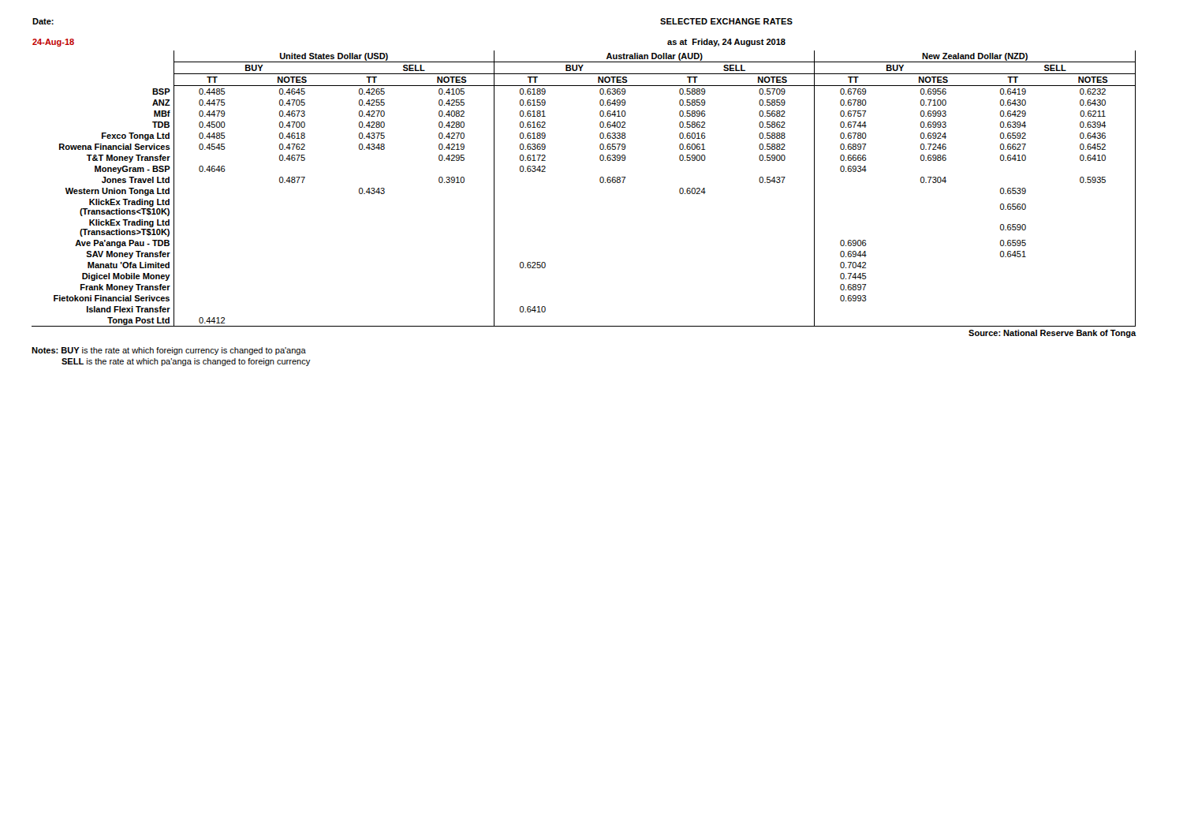| Date: 24-Aug-18 | SELECTED EXCHANGE RATES as at Friday, 24 August 2018 |
| | United States Dollar (USD) | Australian Dollar (AUD) | New Zealand Dollar (NZD) |
| --- | --- | --- | --- |
| | BUY | SELL | BUY | SELL | BUY | SELL |
| | TT | NOTES | TT | NOTES | TT | NOTES | TT | NOTES | TT | NOTES | TT | NOTES |
| BSP | 0.4485 | 0.4645 | 0.4265 | 0.4105 | 0.6189 | 0.6369 | 0.5889 | 0.5709 | 0.6769 | 0.6956 | 0.6419 | 0.6232 |
| ANZ | 0.4475 | 0.4705 | 0.4255 | 0.4255 | 0.6159 | 0.6499 | 0.5859 | 0.5859 | 0.6780 | 0.7100 | 0.6430 | 0.6430 |
| MBf | 0.4479 | 0.4673 | 0.4270 | 0.4082 | 0.6181 | 0.6410 | 0.5896 | 0.5682 | 0.6757 | 0.6993 | 0.6429 | 0.6211 |
| TDB | 0.4500 | 0.4700 | 0.4280 | 0.4280 | 0.6162 | 0.6402 | 0.5862 | 0.5862 | 0.6744 | 0.6993 | 0.6394 | 0.6394 |
| Fexco Tonga Ltd | 0.4485 | 0.4618 | 0.4375 | 0.4270 | 0.6189 | 0.6338 | 0.6016 | 0.5888 | 0.6780 | 0.6924 | 0.6592 | 0.6436 |
| Rowena Financial Services | 0.4545 | 0.4762 | 0.4348 | 0.4219 | 0.6369 | 0.6579 | 0.6061 | 0.5882 | 0.6897 | 0.7246 | 0.6627 | 0.6452 |
| T&T Money Transfer | | 0.4675 | | 0.4295 | 0.6172 | 0.6399 | 0.5900 | 0.5900 | 0.6666 | 0.6986 | 0.6410 | 0.6410 |
| MoneyGram - BSP | 0.4646 | | | | 0.6342 | | | | 0.6934 | | | |
| Jones Travel Ltd | | 0.4877 | | 0.3910 | | 0.6687 | | 0.5437 | | 0.7304 | | 0.5935 |
| Western Union Tonga Ltd | | | 0.4343 | | | | 0.6024 | | | | 0.6539 | |
| KlickEx Trading Ltd (Transactions<T$10K) | | | | | | | | | | | 0.6560 | |
| KlickEx Trading Ltd (Transactions>T$10K) | | | | | | | | | | | 0.6590 | |
| Ave Pa'anga Pau - TDB | | | | | | | | | 0.6906 | | 0.6595 | |
| SAV Money Transfer | | | | | | | | | 0.6944 | | 0.6451 | |
| Manatu 'Ofa Limited | | | | | 0.6250 | | | | 0.7042 | | | |
| Digicel Mobile Money | | | | | | | | | 0.7445 | | | |
| Frank Money Transfer | | | | | | | | | 0.6897 | | | |
| Fietokoni Financial Serivces | | | | | | | | | 0.6993 | | | |
| Island Flexi Transfer | | | | | 0.6410 | | | | | | | |
| Tonga Post Ltd | 0.4412 | | | | | | | | | | | |
Source: National Reserve Bank of Tonga
Notes: BUY is the rate at which foreign currency is changed to pa'anga
SELL is the rate at which pa'anga is changed to foreign currency